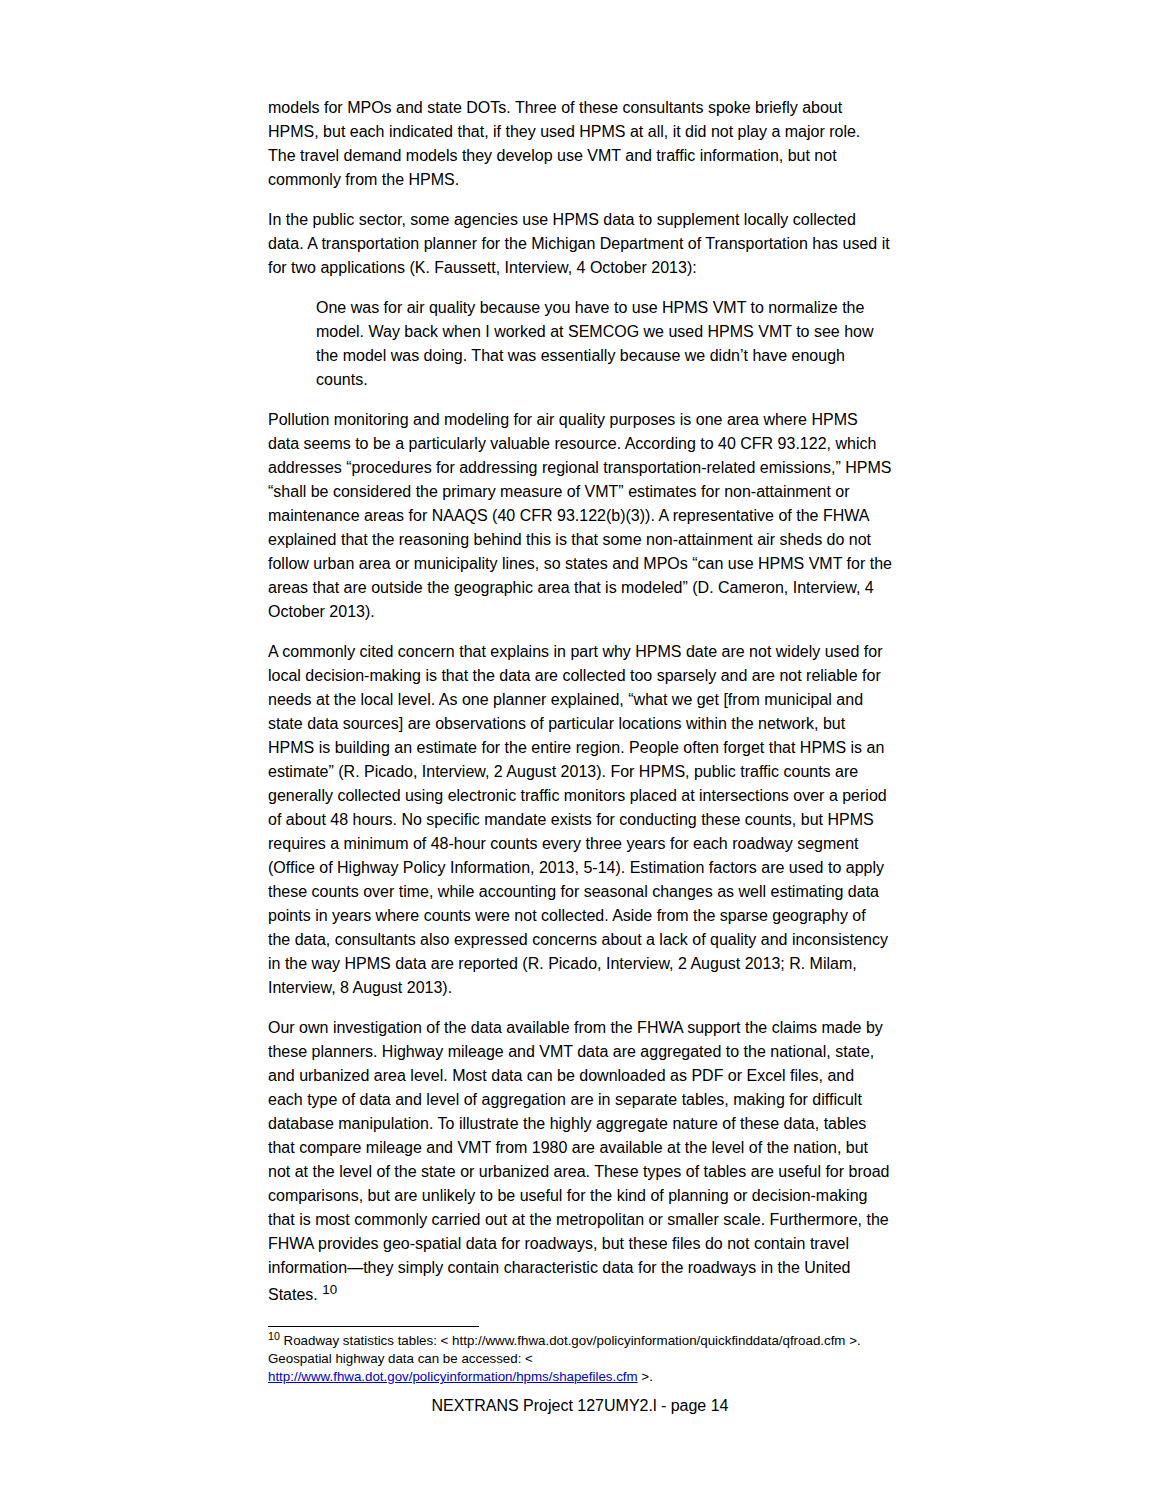models for MPOs and state DOTs. Three of these consultants spoke briefly about HPMS, but each indicated that, if they used HPMS at all, it did not play a major role. The travel demand models they develop use VMT and traffic information, but not commonly from the HPMS.
In the public sector, some agencies use HPMS data to supplement locally collected data. A transportation planner for the Michigan Department of Transportation has used it for two applications (K. Faussett, Interview, 4 October 2013):
One was for air quality because you have to use HPMS VMT to normalize the model. Way back when I worked at SEMCOG we used HPMS VMT to see how the model was doing. That was essentially because we didn’t have enough counts.
Pollution monitoring and modeling for air quality purposes is one area where HPMS data seems to be a particularly valuable resource. According to 40 CFR 93.122, which addresses “procedures for addressing regional transportation-related emissions,” HPMS “shall be considered the primary measure of VMT” estimates for non-attainment or maintenance areas for NAAQS (40 CFR 93.122(b)(3)). A representative of the FHWA explained that the reasoning behind this is that some non-attainment air sheds do not follow urban area or municipality lines, so states and MPOs “can use HPMS VMT for the areas that are outside the geographic area that is modeled” (D. Cameron, Interview, 4 October 2013).
A commonly cited concern that explains in part why HPMS date are not widely used for local decision-making is that the data are collected too sparsely and are not reliable for needs at the local level. As one planner explained, “what we get [from municipal and state data sources] are observations of particular locations within the network, but HPMS is building an estimate for the entire region. People often forget that HPMS is an estimate” (R. Picado, Interview, 2 August 2013). For HPMS, public traffic counts are generally collected using electronic traffic monitors placed at intersections over a period of about 48 hours. No specific mandate exists for conducting these counts, but HPMS requires a minimum of 48-hour counts every three years for each roadway segment (Office of Highway Policy Information, 2013, 5-14). Estimation factors are used to apply these counts over time, while accounting for seasonal changes as well estimating data points in years where counts were not collected. Aside from the sparse geography of the data, consultants also expressed concerns about a lack of quality and inconsistency in the way HPMS data are reported (R. Picado, Interview, 2 August 2013; R. Milam, Interview, 8 August 2013).
Our own investigation of the data available from the FHWA support the claims made by these planners. Highway mileage and VMT data are aggregated to the national, state, and urbanized area level. Most data can be downloaded as PDF or Excel files, and each type of data and level of aggregation are in separate tables, making for difficult database manipulation. To illustrate the highly aggregate nature of these data, tables that compare mileage and VMT from 1980 are available at the level of the nation, but not at the level of the state or urbanized area. These types of tables are useful for broad comparisons, but are unlikely to be useful for the kind of planning or decision-making that is most commonly carried out at the metropolitan or smaller scale. Furthermore, the FHWA provides geo-spatial data for roadways, but these files do not contain travel information—they simply contain characteristic data for the roadways in the United States. 10
10 Roadway statistics tables: < http://www.fhwa.dot.gov/policyinformation/quickfinddata/qfroad.cfm >. Geospatial highway data can be accessed: < http://www.fhwa.dot.gov/policyinformation/hpms/shapefiles.cfm >.
NEXTRANS Project 127UMY2.l - page 14